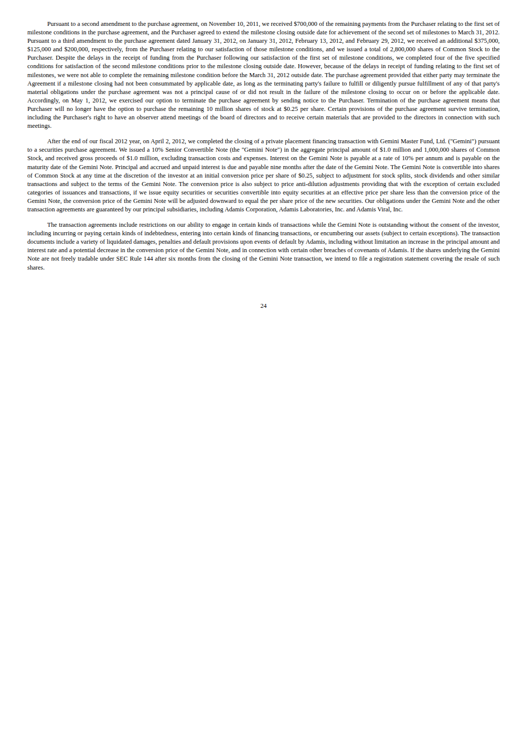Pursuant to a second amendment to the purchase agreement, on November 10, 2011, we received $700,000 of the remaining payments from the Purchaser relating to the first set of milestone conditions in the purchase agreement, and the Purchaser agreed to extend the milestone closing outside date for achievement of the second set of milestones to March 31, 2012. Pursuant to a third amendment to the purchase agreement dated January 31, 2012, on January 31, 2012, February 13, 2012, and February 29, 2012, we received an additional $375,000, $125,000 and $200,000, respectively, from the Purchaser relating to our satisfaction of those milestone conditions, and we issued a total of 2,800,000 shares of Common Stock to the Purchaser. Despite the delays in the receipt of funding from the Purchaser following our satisfaction of the first set of milestone conditions, we completed four of the five specified conditions for satisfaction of the second milestone conditions prior to the milestone closing outside date. However, because of the delays in receipt of funding relating to the first set of milestones, we were not able to complete the remaining milestone condition before the March 31, 2012 outside date. The purchase agreement provided that either party may terminate the Agreement if a milestone closing had not been consummated by applicable date, as long as the terminating party's failure to fulfill or diligently pursue fulfillment of any of that party's material obligations under the purchase agreement was not a principal cause of or did not result in the failure of the milestone closing to occur on or before the applicable date. Accordingly, on May 1, 2012, we exercised our option to terminate the purchase agreement by sending notice to the Purchaser. Termination of the purchase agreement means that Purchaser will no longer have the option to purchase the remaining 10 million shares of stock at $0.25 per share. Certain provisions of the purchase agreement survive termination, including the Purchaser's right to have an observer attend meetings of the board of directors and to receive certain materials that are provided to the directors in connection with such meetings.
After the end of our fiscal 2012 year, on April 2, 2012, we completed the closing of a private placement financing transaction with Gemini Master Fund, Ltd. ("Gemini") pursuant to a securities purchase agreement. We issued a 10% Senior Convertible Note (the "Gemini Note") in the aggregate principal amount of $1.0 million and 1,000,000 shares of Common Stock, and received gross proceeds of $1.0 million, excluding transaction costs and expenses. Interest on the Gemini Note is payable at a rate of 10% per annum and is payable on the maturity date of the Gemini Note. Principal and accrued and unpaid interest is due and payable nine months after the date of the Gemini Note. The Gemini Note is convertible into shares of Common Stock at any time at the discretion of the investor at an initial conversion price per share of $0.25, subject to adjustment for stock splits, stock dividends and other similar transactions and subject to the terms of the Gemini Note. The conversion price is also subject to price anti-dilution adjustments providing that with the exception of certain excluded categories of issuances and transactions, if we issue equity securities or securities convertible into equity securities at an effective price per share less than the conversion price of the Gemini Note, the conversion price of the Gemini Note will be adjusted downward to equal the per share price of the new securities. Our obligations under the Gemini Note and the other transaction agreements are guaranteed by our principal subsidiaries, including Adamis Corporation, Adamis Laboratories, Inc. and Adamis Viral, Inc.
The transaction agreements include restrictions on our ability to engage in certain kinds of transactions while the Gemini Note is outstanding without the consent of the investor, including incurring or paying certain kinds of indebtedness, entering into certain kinds of financing transactions, or encumbering our assets (subject to certain exceptions). The transaction documents include a variety of liquidated damages, penalties and default provisions upon events of default by Adamis, including without limitation an increase in the principal amount and interest rate and a potential decrease in the conversion price of the Gemini Note, and in connection with certain other breaches of covenants of Adamis. If the shares underlying the Gemini Note are not freely tradable under SEC Rule 144 after six months from the closing of the Gemini Note transaction, we intend to file a registration statement covering the resale of such shares.
24